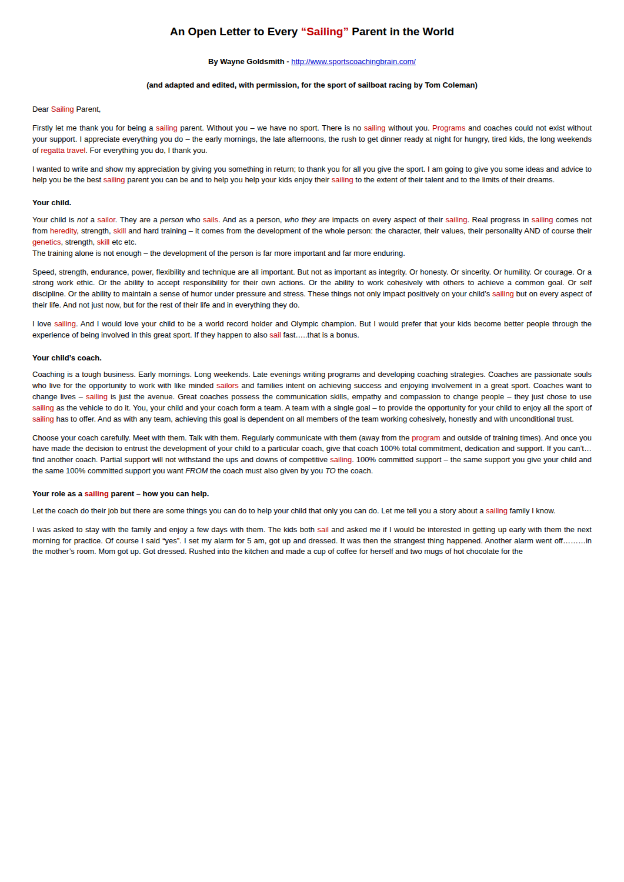An Open Letter to Every “Sailing” Parent in the World
By Wayne Goldsmith - http://www.sportscoachingbrain.com/
(and adapted and edited, with permission, for the sport of sailboat racing by Tom Coleman)
Dear Sailing Parent,
Firstly let me thank you for being a sailing parent. Without you – we have no sport. There is no sailing without you. Programs and coaches could not exist without your support. I appreciate everything you do – the early mornings, the late afternoons, the rush to get dinner ready at night for hungry, tired kids, the long weekends of regatta travel. For everything you do, I thank you.
I wanted to write and show my appreciation by giving you something in return; to thank you for all you give the sport. I am going to give you some ideas and advice to help you be the best sailing parent you can be and to help you help your kids enjoy their sailing to the extent of their talent and to the limits of their dreams.
Your child.
Your child is not a sailor. They are a person who sails. And as a person, who they are impacts on every aspect of their sailing. Real progress in sailing comes not from heredity, strength, skill and hard training – it comes from the development of the whole person: the character, their values, their personality AND of course their genetics, strength, skill etc etc.
The training alone is not enough – the development of the person is far more important and far more enduring.
Speed, strength, endurance, power, flexibility and technique are all important. But not as important as integrity. Or honesty. Or sincerity. Or humility. Or courage. Or a strong work ethic. Or the ability to accept responsibility for their own actions. Or the ability to work cohesively with others to achieve a common goal. Or self discipline. Or the ability to maintain a sense of humor under pressure and stress. These things not only impact positively on your child’s sailing but on every aspect of their life. And not just now, but for the rest of their life and in everything they do.
I love sailing. And I would love your child to be a world record holder and Olympic champion. But I would prefer that your kids become better people through the experience of being involved in this great sport. If they happen to also sail fast…..that is a bonus.
Your child’s coach.
Coaching is a tough business. Early mornings. Long weekends. Late evenings writing programs and developing coaching strategies. Coaches are passionate souls who live for the opportunity to work with like minded sailors and families intent on achieving success and enjoying involvement in a great sport. Coaches want to change lives – sailing is just the avenue. Great coaches possess the communication skills, empathy and compassion to change people – they just chose to use sailing as the vehicle to do it. You, your child and your coach form a team. A team with a single goal – to provide the opportunity for your child to enjoy all the sport of sailing has to offer. And as with any team, achieving this goal is dependent on all members of the team working cohesively, honestly and with unconditional trust.
Choose your coach carefully. Meet with them. Talk with them. Regularly communicate with them (away from the program and outside of training times). And once you have made the decision to entrust the development of your child to a particular coach, give that coach 100% total commitment, dedication and support. If you can’t…find another coach. Partial support will not withstand the ups and downs of competitive sailing. 100% committed support – the same support you give your child and the same 100% committed support you want FROM the coach must also given by you TO the coach.
Your role as a sailing parent – how you can help.
Let the coach do their job but there are some things you can do to help your child that only you can do. Let me tell you a story about a sailing family I know.
I was asked to stay with the family and enjoy a few days with them. The kids both sail and asked me if I would be interested in getting up early with them the next morning for practice. Of course I said “yes”. I set my alarm for 5 am, got up and dressed. It was then the strangest thing happened. Another alarm went off………in the mother’s room. Mom got up. Got dressed. Rushed into the kitchen and made a cup of coffee for herself and two mugs of hot chocolate for the